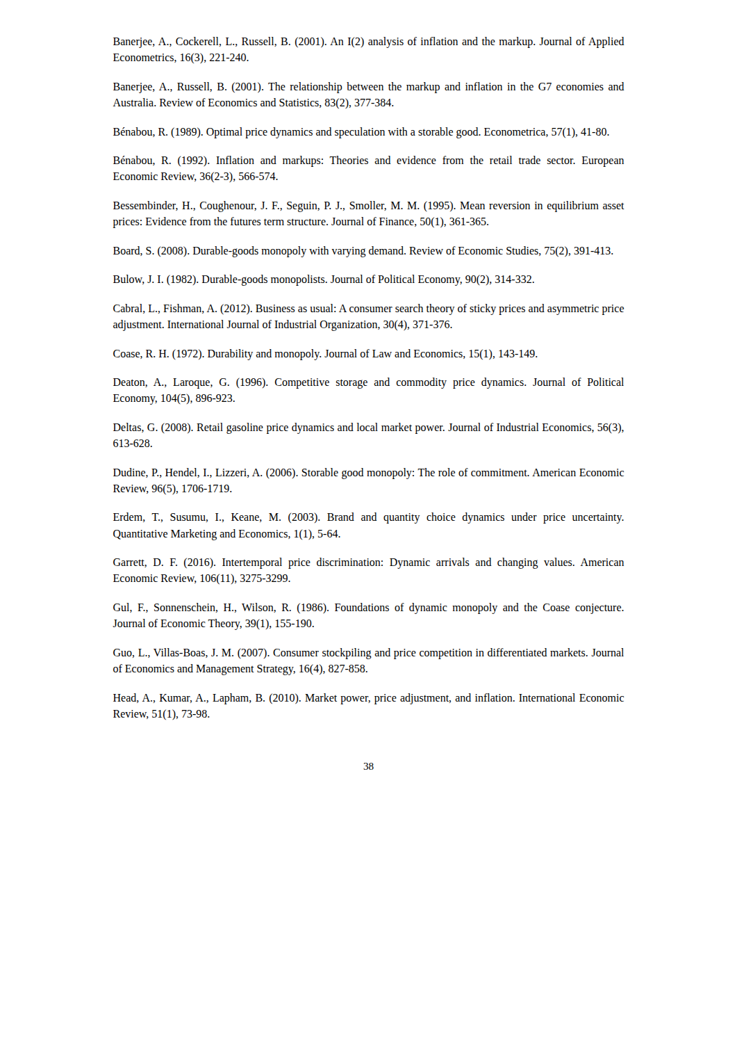Banerjee, A., Cockerell, L., Russell, B. (2001). An I(2) analysis of inflation and the markup. Journal of Applied Econometrics, 16(3), 221-240.
Banerjee, A., Russell, B. (2001). The relationship between the markup and inflation in the G7 economies and Australia. Review of Economics and Statistics, 83(2), 377-384.
Bénabou, R. (1989). Optimal price dynamics and speculation with a storable good. Econometrica, 57(1), 41-80.
Bénabou, R. (1992). Inflation and markups: Theories and evidence from the retail trade sector. European Economic Review, 36(2-3), 566-574.
Bessembinder, H., Coughenour, J. F., Seguin, P. J., Smoller, M. M. (1995). Mean reversion in equilibrium asset prices: Evidence from the futures term structure. Journal of Finance, 50(1), 361-365.
Board, S. (2008). Durable-goods monopoly with varying demand. Review of Economic Studies, 75(2), 391-413.
Bulow, J. I. (1982). Durable-goods monopolists. Journal of Political Economy, 90(2), 314-332.
Cabral, L., Fishman, A. (2012). Business as usual: A consumer search theory of sticky prices and asymmetric price adjustment. International Journal of Industrial Organization, 30(4), 371-376.
Coase, R. H. (1972). Durability and monopoly. Journal of Law and Economics, 15(1), 143-149.
Deaton, A., Laroque, G. (1996). Competitive storage and commodity price dynamics. Journal of Political Economy, 104(5), 896-923.
Deltas, G. (2008). Retail gasoline price dynamics and local market power. Journal of Industrial Economics, 56(3), 613-628.
Dudine, P., Hendel, I., Lizzeri, A. (2006). Storable good monopoly: The role of commitment. American Economic Review, 96(5), 1706-1719.
Erdem, T., Susumu, I., Keane, M. (2003). Brand and quantity choice dynamics under price uncertainty. Quantitative Marketing and Economics, 1(1), 5-64.
Garrett, D. F. (2016). Intertemporal price discrimination: Dynamic arrivals and changing values. American Economic Review, 106(11), 3275-3299.
Gul, F., Sonnenschein, H., Wilson, R. (1986). Foundations of dynamic monopoly and the Coase conjecture. Journal of Economic Theory, 39(1), 155-190.
Guo, L., Villas-Boas, J. M. (2007). Consumer stockpiling and price competition in differentiated markets. Journal of Economics and Management Strategy, 16(4), 827-858.
Head, A., Kumar, A., Lapham, B. (2010). Market power, price adjustment, and inflation. International Economic Review, 51(1), 73-98.
38